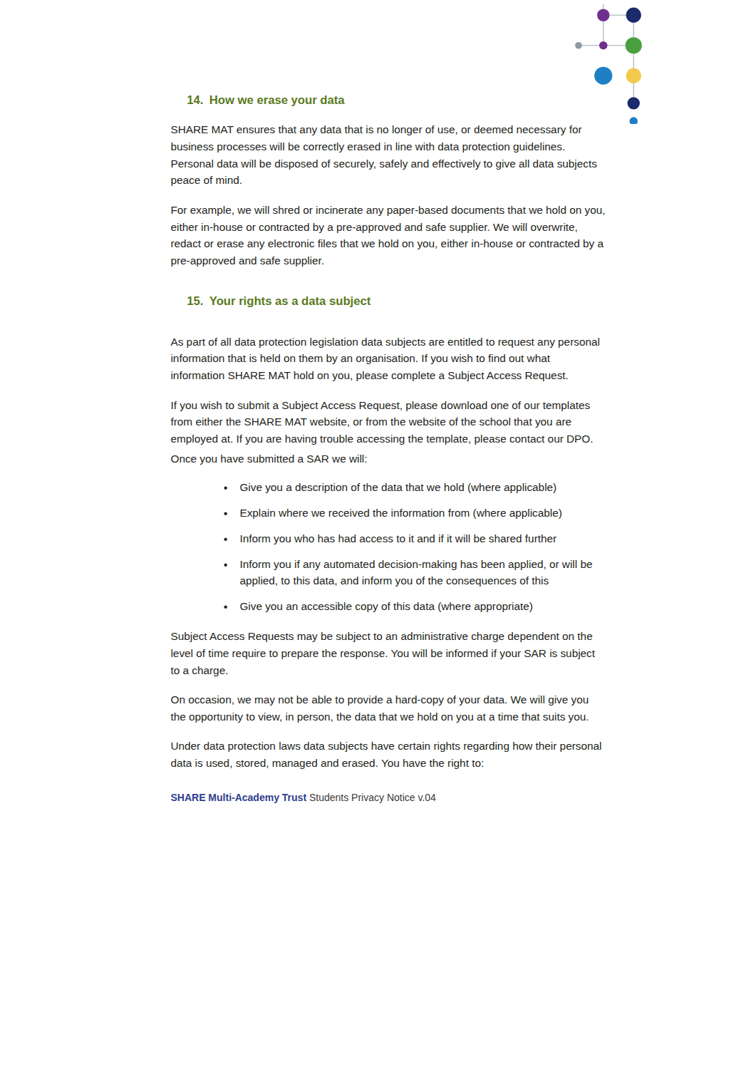14. How we erase your data
SHARE MAT ensures that any data that is no longer of use, or deemed necessary for business processes will be correctly erased in line with data protection guidelines. Personal data will be disposed of securely, safely and effectively to give all data subjects peace of mind.
For example, we will shred or incinerate any paper-based documents that we hold on you, either in-house or contracted by a pre-approved and safe supplier. We will overwrite, redact or erase any electronic files that we hold on you, either in-house or contracted by a pre-approved and safe supplier.
15. Your rights as a data subject
As part of all data protection legislation data subjects are entitled to request any personal information that is held on them by an organisation. If you wish to find out what information SHARE MAT hold on you, please complete a Subject Access Request.
If you wish to submit a Subject Access Request, please download one of our templates from either the SHARE MAT website, or from the website of the school that you are employed at. If you are having trouble accessing the template, please contact our DPO.
Once you have submitted a SAR we will:
Give you a description of the data that we hold (where applicable)
Explain where we received the information from (where applicable)
Inform you who has had access to it and if it will be shared further
Inform you if any automated decision-making has been applied, or will be applied, to this data, and inform you of the consequences of this
Give you an accessible copy of this data (where appropriate)
Subject Access Requests may be subject to an administrative charge dependent on the level of time require to prepare the response. You will be informed if your SAR is subject to a charge.
On occasion, we may not be able to provide a hard-copy of your data. We will give you the opportunity to view, in person, the data that we hold on you at a time that suits you.
Under data protection laws data subjects have certain rights regarding how their personal data is used, stored, managed and erased. You have the right to:
SHARE Multi-Academy Trust Students Privacy Notice v.04